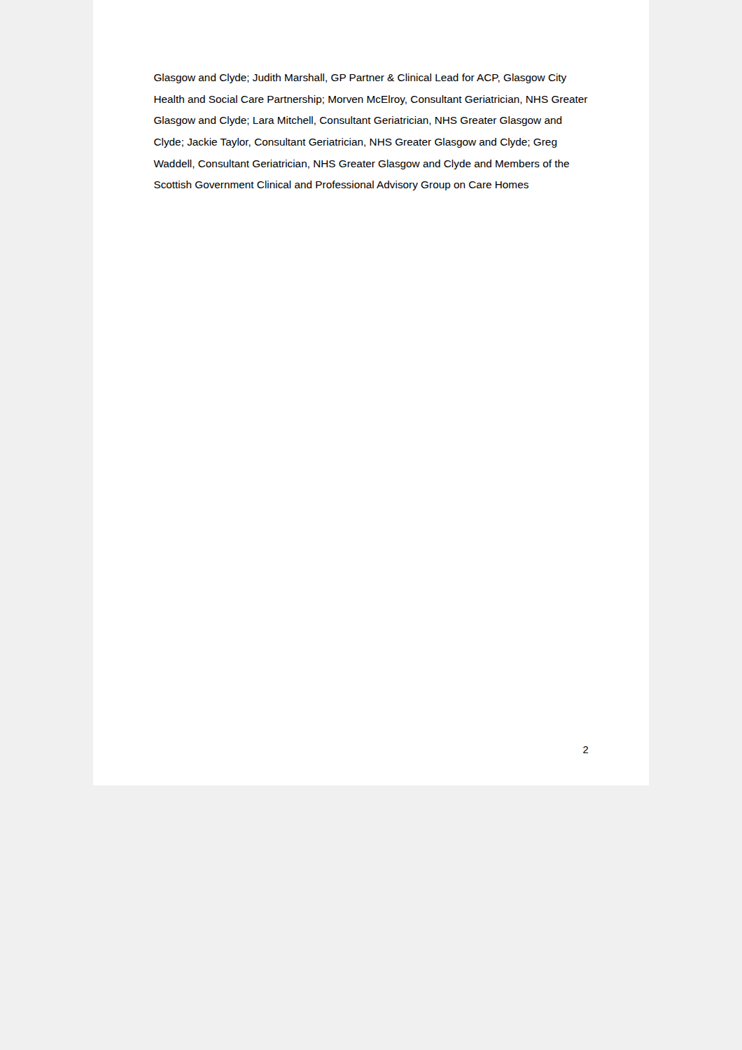Glasgow and Clyde; Judith Marshall, GP Partner & Clinical Lead for ACP, Glasgow City Health and Social Care Partnership; Morven McElroy, Consultant Geriatrician, NHS Greater Glasgow and Clyde; Lara Mitchell, Consultant Geriatrician, NHS Greater Glasgow and Clyde; Jackie Taylor, Consultant Geriatrician, NHS Greater Glasgow and Clyde; Greg Waddell, Consultant Geriatrician, NHS Greater Glasgow and Clyde and Members of the Scottish Government Clinical and Professional Advisory Group on Care Homes
2